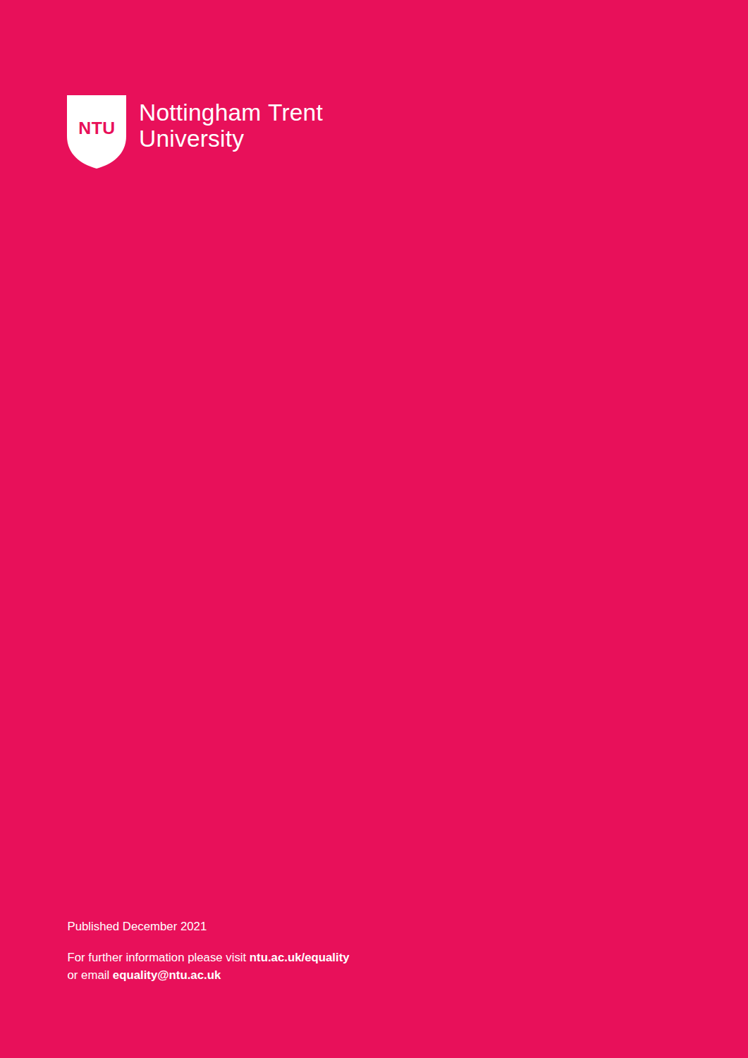NTU
Nottingham Trent
University
Published December 2021
For further information please visit ntu.ac.uk/equality
or email equality@ntu.ac.uk